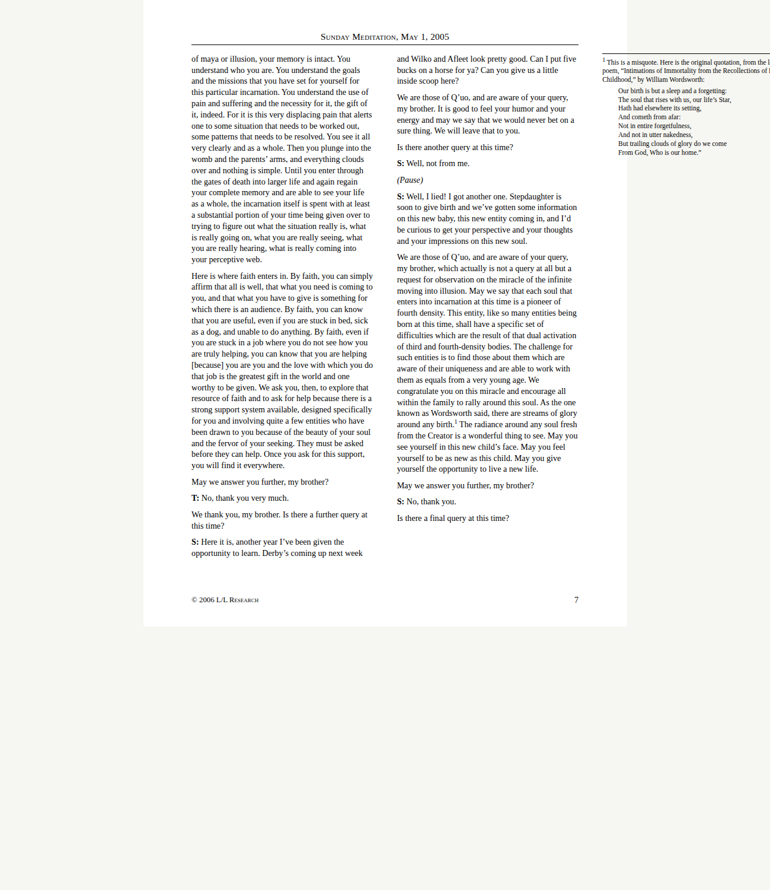Sunday Meditation, May 1, 2005
of maya or illusion, your memory is intact. You understand who you are. You understand the goals and the missions that you have set for yourself for this particular incarnation. You understand the use of pain and suffering and the necessity for it, the gift of it, indeed. For it is this very displacing pain that alerts one to some situation that needs to be worked out, some patterns that needs to be resolved. You see it all very clearly and as a whole. Then you plunge into the womb and the parents’ arms, and everything clouds over and nothing is simple. Until you enter through the gates of death into larger life and again regain your complete memory and are able to see your life as a whole, the incarnation itself is spent with at least a substantial portion of your time being given over to trying to figure out what the situation really is, what is really going on, what you are really seeing, what you are really hearing, what is really coming into your perceptive web.
Here is where faith enters in. By faith, you can simply affirm that all is well, that what you need is coming to you, and that what you have to give is something for which there is an audience. By faith, you can know that you are useful, even if you are stuck in bed, sick as a dog, and unable to do anything. By faith, even if you are stuck in a job where you do not see how you are truly helping, you can know that you are helping [because] you are you and the love with which you do that job is the greatest gift in the world and one worthy to be given. We ask you, then, to explore that resource of faith and to ask for help because there is a strong support system available, designed specifically for you and involving quite a few entities who have been drawn to you because of the beauty of your soul and the fervor of your seeking. They must be asked before they can help. Once you ask for this support, you will find it everywhere.
May we answer you further, my brother?
T: No, thank you very much.
We thank you, my brother. Is there a further query at this time?
S: Here it is, another year I’ve been given the opportunity to learn. Derby’s coming up next week and Wilko and Afleet look pretty good. Can I put five bucks on a horse for ya? Can you give us a little inside scoop here?
We are those of Q’uo, and are aware of your query, my brother. It is good to feel your humor and your energy and may we say that we would never bet on a sure thing. We will leave that to you.
Is there another query at this time?
S: Well, not from me.
(Pause)
S: Well, I lied! I got another one. Stepdaughter is soon to give birth and we’ve gotten some information on this new baby, this new entity coming in, and I’d be curious to get your perspective and your thoughts and your impressions on this new soul.
We are those of Q’uo, and are aware of your query, my brother, which actually is not a query at all but a request for observation on the miracle of the infinite moving into illusion. May we say that each soul that enters into incarnation at this time is a pioneer of fourth density. This entity, like so many entities being born at this time, shall have a specific set of difficulties which are the result of that dual activation of third and fourth-density bodies. The challenge for such entities is to find those about them which are aware of their uniqueness and are able to work with them as equals from a very young age. We congratulate you on this miracle and encourage all within the family to rally around this soul. As the one known as Wordsworth said, there are streams of glory around any birth.1 The radiance around any soul fresh from the Creator is a wonderful thing to see. May you see yourself in this new child’s face. May you feel yourself to be as new as this child. May you give yourself the opportunity to live a new life.
May we answer you further, my brother?
S: No, thank you.
Is there a final query at this time?
1 This is a misquote. Here is the original quotation, from the long poem, “Intimations of Immortality from the Recollections of Early Childhood,” by William Wordsworth:
Our birth is but a sleep and a forgetting:
The soul that rises with us, our life’s Star,
Hath had elsewhere its setting,
And cometh from afar:
Not in entire forgetfulness,
And not in utter nakedness,
But trailing clouds of glory do we come
From God, Who is our home.”
© 2006 L/L Research 7